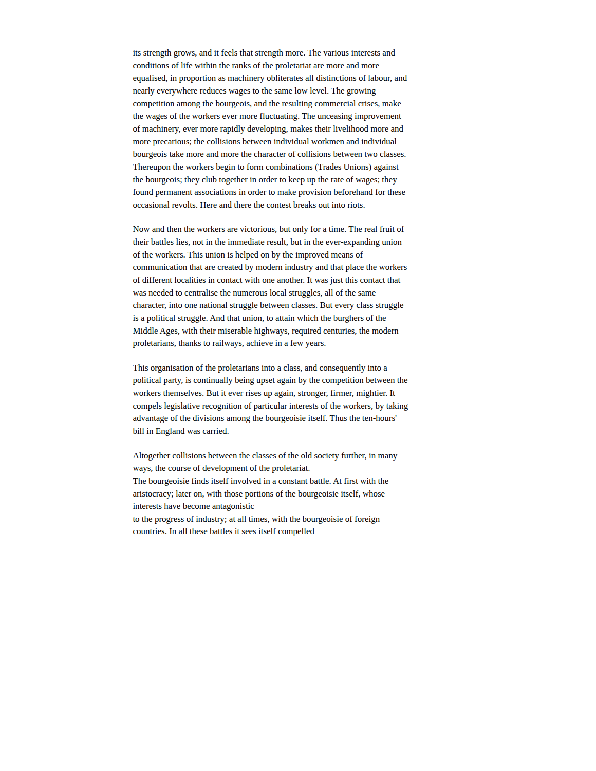its strength grows, and it feels that strength more. The various interests and conditions of life within the ranks of the proletariat are more and more equalised, in proportion as machinery obliterates all distinctions of labour, and nearly everywhere reduces wages to the same low level. The growing competition among the bourgeois, and the resulting commercial crises, make the wages of the workers ever more fluctuating. The unceasing improvement of machinery, ever more rapidly developing, makes their livelihood more and more precarious; the collisions between individual workmen and individual bourgeois take more and more the character of collisions between two classes. Thereupon the workers begin to form combinations (Trades Unions) against the bourgeois; they club together in order to keep up the rate of wages; they found permanent associations in order to make provision beforehand for these occasional revolts. Here and there the contest breaks out into riots.
Now and then the workers are victorious, but only for a time. The real fruit of their battles lies, not in the immediate result, but in the ever-expanding union of the workers. This union is helped on by the improved means of communication that are created by modern industry and that place the workers of different localities in contact with one another. It was just this contact that was needed to centralise the numerous local struggles, all of the same character, into one national struggle between classes. But every class struggle is a political struggle. And that union, to attain which the burghers of the Middle Ages, with their miserable highways, required centuries, the modern proletarians, thanks to railways, achieve in a few years.
This organisation of the proletarians into a class, and consequently into a political party, is continually being upset again by the competition between the workers themselves. But it ever rises up again, stronger, firmer, mightier. It compels legislative recognition of particular interests of the workers, by taking advantage of the divisions among the bourgeoisie itself. Thus the ten-hours' bill in England was carried.
Altogether collisions between the classes of the old society further, in many ways, the course of development of the proletariat.
The bourgeoisie finds itself involved in a constant battle. At first with the aristocracy; later on, with those portions of the bourgeoisie itself, whose interests have become antagonistic
to the progress of industry; at all times, with the bourgeoisie of foreign countries. In all these battles it sees itself compelled